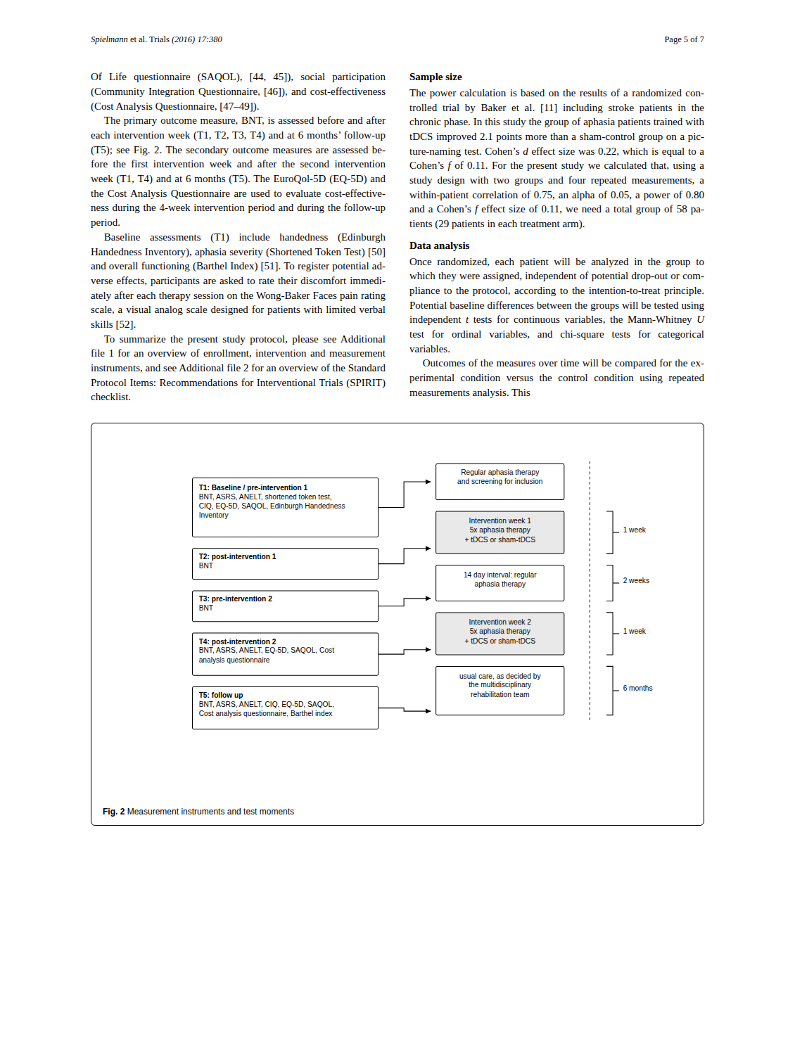Spielmann et al. Trials (2016) 17:380
Page 5 of 7
Of Life questionnaire (SAQOL), [44, 45]), social participation (Community Integration Questionnaire, [46]), and cost-effectiveness (Cost Analysis Questionnaire, [47–49]).
The primary outcome measure, BNT, is assessed before and after each intervention week (T1, T2, T3, T4) and at 6 months’ follow-up (T5); see Fig. 2. The secondary outcome measures are assessed before the first intervention week and after the second intervention week (T1, T4) and at 6 months (T5). The EuroQol-5D (EQ-5D) and the Cost Analysis Questionnaire are used to evaluate cost-effectiveness during the 4-week intervention period and during the follow-up period.
Baseline assessments (T1) include handedness (Edinburgh Handedness Inventory), aphasia severity (Shortened Token Test) [50] and overall functioning (Barthel Index) [51]. To register potential adverse effects, participants are asked to rate their discomfort immediately after each therapy session on the Wong-Baker Faces pain rating scale, a visual analog scale designed for patients with limited verbal skills [52].
To summarize the present study protocol, please see Additional file 1 for an overview of enrollment, intervention and measurement instruments, and see Additional file 2 for an overview of the Standard Protocol Items: Recommendations for Interventional Trials (SPIRIT) checklist.
Sample size
The power calculation is based on the results of a randomized controlled trial by Baker et al. [11] including stroke patients in the chronic phase. In this study the group of aphasia patients trained with tDCS improved 2.1 points more than a sham-control group on a picture-naming test. Cohen’s d effect size was 0.22, which is equal to a Cohen’s f of 0.11. For the present study we calculated that, using a study design with two groups and four repeated measurements, a within-patient correlation of 0.75, an alpha of 0.05, a power of 0.80 and a Cohen’s f effect size of 0.11, we need a total group of 58 patients (29 patients in each treatment arm).
Data analysis
Once randomized, each patient will be analyzed in the group to which they were assigned, independent of potential drop-out or compliance to the protocol, according to the intention-to-treat principle. Potential baseline differences between the groups will be tested using independent t tests for continuous variables, the Mann-Whitney U test for ordinal variables, and chi-square tests for categorical variables.
Outcomes of the measures over time will be compared for the experimental condition versus the control condition using repeated measurements analysis. This
T1: Baseline / pre-intervention 1
BNT, ASRS, ANELT, shortened token test,
CIQ, EQ-5D, SAQOL, Edinburgh Handedness
Inventory
T2: post-intervention 1
BNT
T3: pre-intervention 2
BNT
T4: post-intervention 2
BNT, ASRS, ANELT, EQ-5D, SAQOL, Cost
analysis questionnaire
T5: follow up
BNT, ASRS, ANELT, CIQ, EQ-5D, SAQOL,
Cost analysis questionnaire, Barthel index
Regular aphasia therapy
and screening for inclusion
Intervention week 1
5x aphasia therapy
+ tDCS or sham-tDCS
14 day interval: regular
aphasia therapy
Intervention week 2
5x aphasia therapy
+ tDCS or sham-tDCS
usual care, as decided by
the multidisciplinary
rehabilitation team
1 week
2 weeks
1 week
6 months
Fig. 2 Measurement instruments and test moments